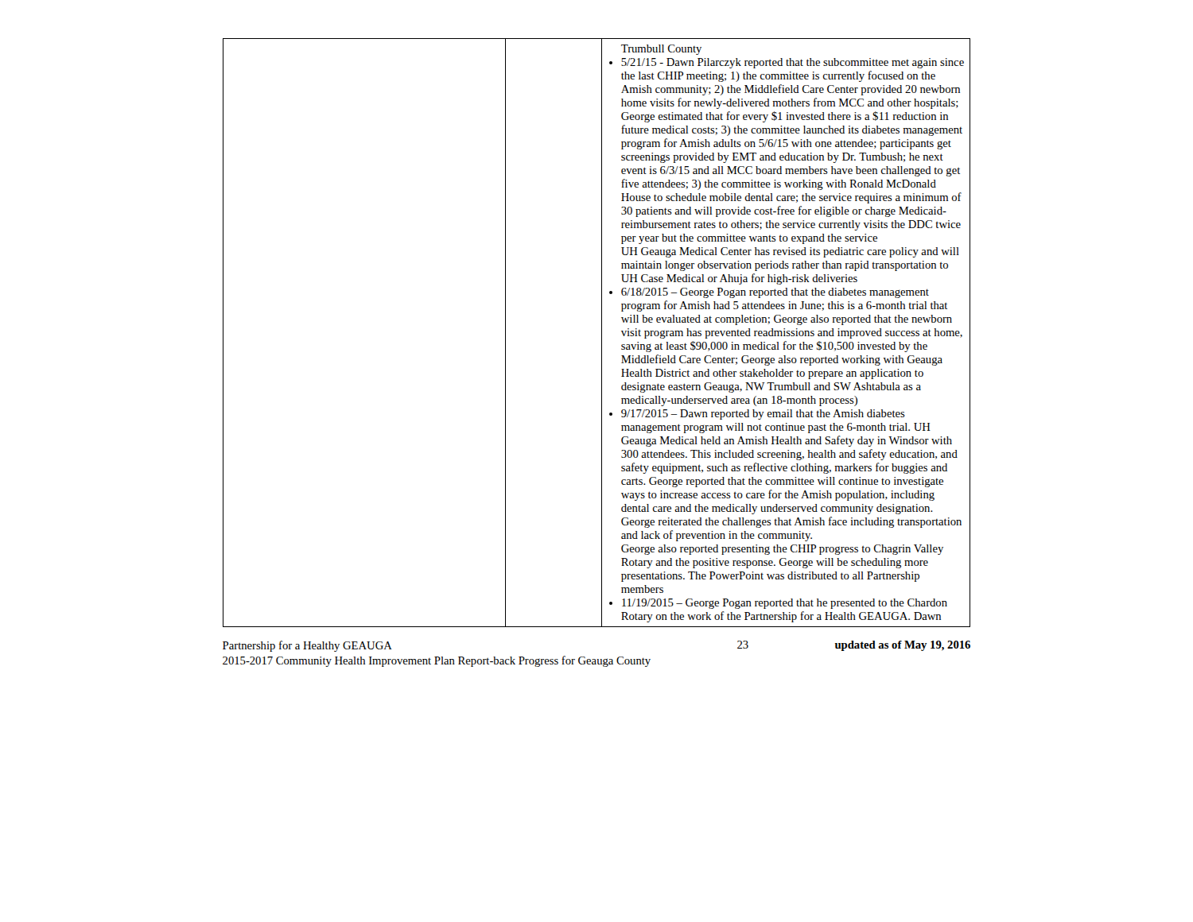| | | Trumbull County 5/21/15 - Dawn Pilarczyk reported that the subcommittee met again since the last CHIP meeting; 1) the committee is currently focused on the Amish community; 2) the Middlefield Care Center provided 20 newborn home visits for newly-delivered mothers from MCC and other hospitals; George estimated that for every $1 invested there is a $11 reduction in future medical costs; 3) the committee launched its diabetes management program for Amish adults on 5/6/15 with one attendee; participants get screenings provided by EMT and education by Dr. Tumbush; he next event is 6/3/15 and all MCC board members have been challenged to get five attendees; 3) the committee is working with Ronald McDonald House to schedule mobile dental care; the service requires a minimum of 30 patients and will provide cost-free for eligible or charge Medicaid-reimbursement rates to others; the service currently visits the DDC twice per year but the committee wants to expand the service UH Geauga Medical Center has revised its pediatric care policy and will maintain longer observation periods rather than rapid transportation to UH Case Medical or Ahuja for high-risk deliveries 6/18/2015 – George Pogan reported that the diabetes management program for Amish had 5 attendees in June; this is a 6-month trial that will be evaluated at completion; George also reported that the newborn visit program has prevented readmissions and improved success at home, saving at least $90,000 in medical for the $10,500 invested by the Middlefield Care Center; George also reported working with Geauga Health District and other stakeholder to prepare an application to designate eastern Geauga, NW Trumbull and SW Ashtabula as a medically-underserved area (an 18-month process) 9/17/2015 – Dawn reported by email that the Amish diabetes management program will not continue past the 6-month trial. UH Geauga Medical held an Amish Health and Safety day in Windsor with 300 attendees. This included screening, health and safety education, and safety equipment, such as reflective clothing, markers for buggies and carts. George reported that the committee will continue to investigate ways to increase access to care for the Amish population, including dental care and the medically underserved community designation. George reiterated the challenges that Amish face including transportation and lack of prevention in the community. George also reported presenting the CHIP progress to Chagrin Valley Rotary and the positive response. George will be scheduling more presentations. The PowerPoint was distributed to all Partnership members 11/19/2015 – George Pogan reported that he presented to the Chardon Rotary on the work of the Partnership for a Health GEAUGA. Dawn |
Partnership for a Healthy GEAUGA
2015-2017 Community Health Improvement Plan Report-back Progress for Geauga County
23
updated as of May 19, 2016